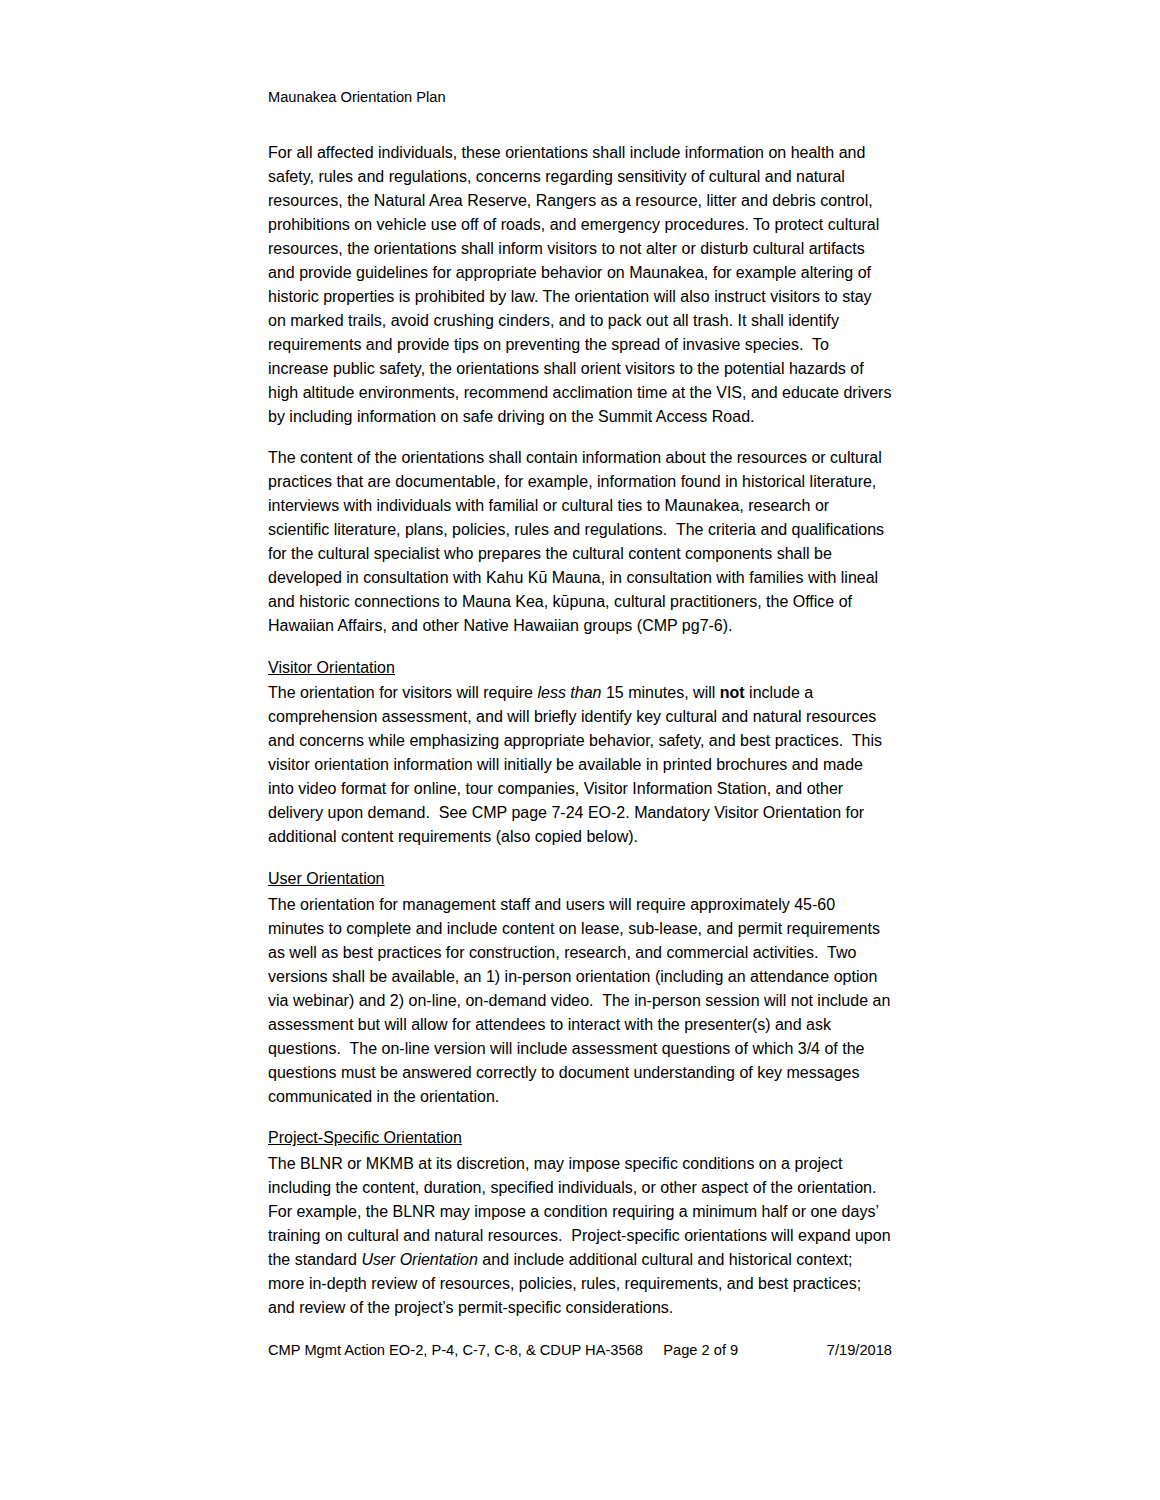Maunakea Orientation Plan
For all affected individuals, these orientations shall include information on health and safety, rules and regulations, concerns regarding sensitivity of cultural and natural resources, the Natural Area Reserve, Rangers as a resource, litter and debris control, prohibitions on vehicle use off of roads, and emergency procedures. To protect cultural resources, the orientations shall inform visitors to not alter or disturb cultural artifacts and provide guidelines for appropriate behavior on Maunakea, for example altering of historic properties is prohibited by law. The orientation will also instruct visitors to stay on marked trails, avoid crushing cinders, and to pack out all trash. It shall identify requirements and provide tips on preventing the spread of invasive species. To increase public safety, the orientations shall orient visitors to the potential hazards of high altitude environments, recommend acclimation time at the VIS, and educate drivers by including information on safe driving on the Summit Access Road.
The content of the orientations shall contain information about the resources or cultural practices that are documentable, for example, information found in historical literature, interviews with individuals with familial or cultural ties to Maunakea, research or scientific literature, plans, policies, rules and regulations. The criteria and qualifications for the cultural specialist who prepares the cultural content components shall be developed in consultation with Kahu Kū Mauna, in consultation with families with lineal and historic connections to Mauna Kea, kūpuna, cultural practitioners, the Office of Hawaiian Affairs, and other Native Hawaiian groups (CMP pg7-6).
Visitor Orientation
The orientation for visitors will require less than 15 minutes, will not include a comprehension assessment, and will briefly identify key cultural and natural resources and concerns while emphasizing appropriate behavior, safety, and best practices. This visitor orientation information will initially be available in printed brochures and made into video format for online, tour companies, Visitor Information Station, and other delivery upon demand. See CMP page 7-24 EO-2. Mandatory Visitor Orientation for additional content requirements (also copied below).
User Orientation
The orientation for management staff and users will require approximately 45-60 minutes to complete and include content on lease, sub-lease, and permit requirements as well as best practices for construction, research, and commercial activities. Two versions shall be available, an 1) in-person orientation (including an attendance option via webinar) and 2) on-line, on-demand video. The in-person session will not include an assessment but will allow for attendees to interact with the presenter(s) and ask questions. The on-line version will include assessment questions of which 3/4 of the questions must be answered correctly to document understanding of key messages communicated in the orientation.
Project-Specific Orientation
The BLNR or MKMB at its discretion, may impose specific conditions on a project including the content, duration, specified individuals, or other aspect of the orientation. For example, the BLNR may impose a condition requiring a minimum half or one days’ training on cultural and natural resources. Project-specific orientations will expand upon the standard User Orientation and include additional cultural and historical context; more in-depth review of resources, policies, rules, requirements, and best practices; and review of the project’s permit-specific considerations.
CMP Mgmt Action EO-2, P-4, C-7, C-8, & CDUP HA-3568 Page 2 of 9 7/19/2018